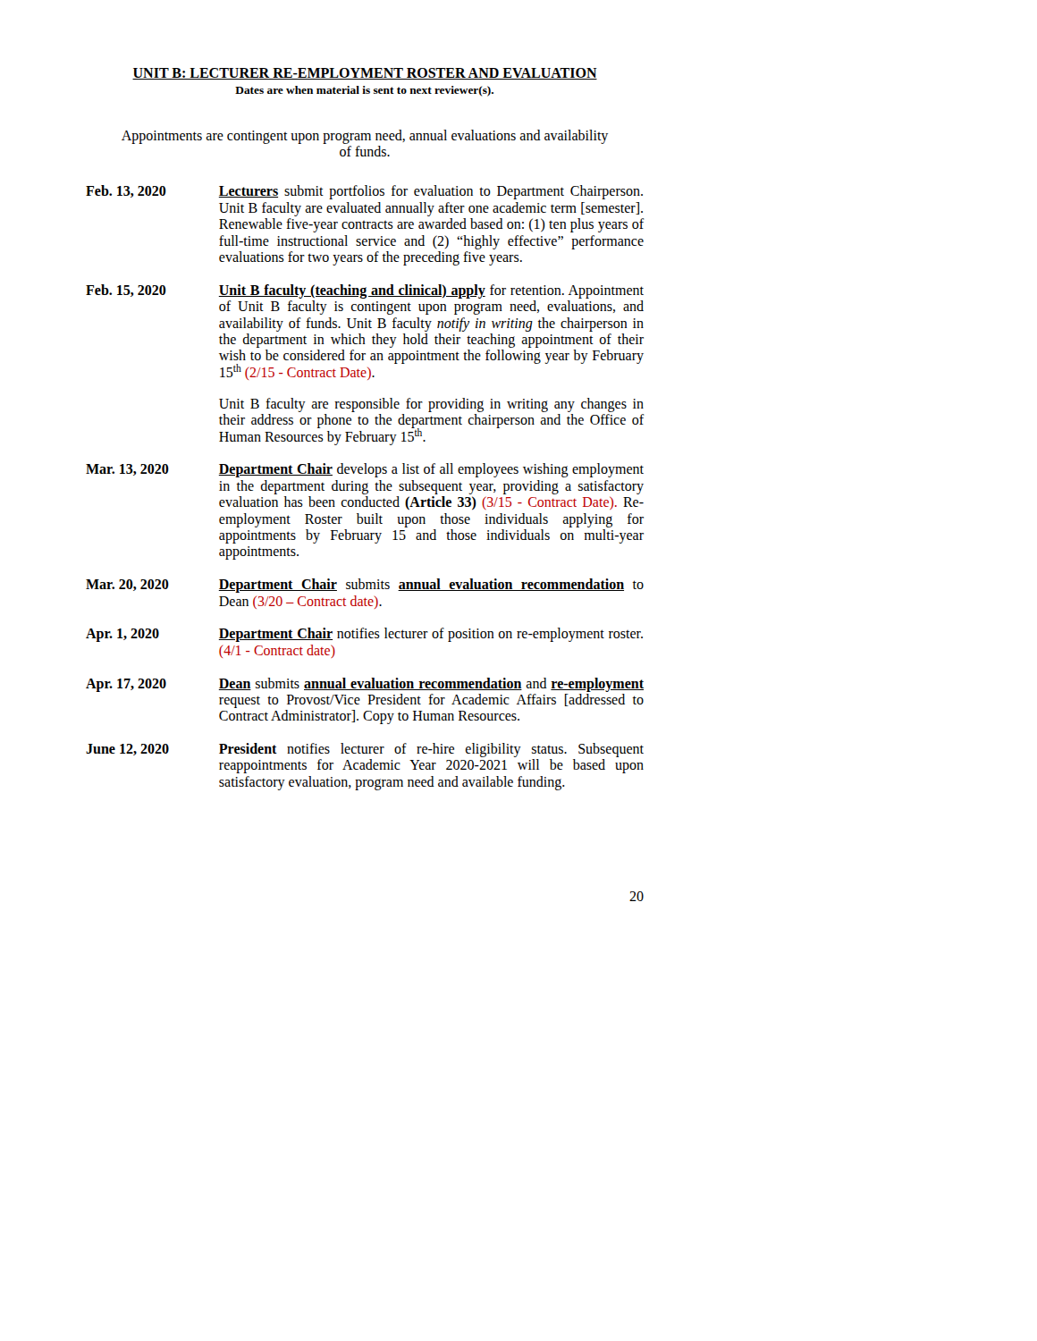UNIT B: LECTURER RE-EMPLOYMENT ROSTER AND EVALUATION
Dates are when material is sent to next reviewer(s).
Appointments are contingent upon program need, annual evaluations and availability of funds.
| Feb. 13, 2020 | Lecturers submit portfolios for evaluation to Department Chairperson. Unit B faculty are evaluated annually after one academic term [semester]. Renewable five-year contracts are awarded based on: (1) ten plus years of full-time instructional service and (2) “highly effective” performance evaluations for two years of the preceding five years. |
| Feb. 15, 2020 | Unit B faculty (teaching and clinical) apply for retention. Appointment of Unit B faculty is contingent upon program need, evaluations, and availability of funds. Unit B faculty notify in writing the chairperson in the department in which they hold their teaching appointment of their wish to be considered for an appointment the following year by February 15 th (2/15 - Contract Date) . Unit B faculty are responsible for providing in writing any changes in their address or phone to the department chairperson and the Office of Human Resources by February 15 th . |
| Mar. 13, 2020 | Department Chair develops a list of all employees wishing employment in the department during the subsequent year, providing a satisfactory evaluation has been conducted (Article 33) (3/15 - Contract Date). Re-employment Roster built upon those individuals applying for appointments by February 15 and those individuals on multi-year appointments. |
| Mar. 20, 2020 | Department Chair submits annual evaluation recommendation to Dean (3/20 – Contract date) . |
| Apr. 1, 2020 | Department Chair notifies lecturer of position on re-employment roster. (4/1 - Contract date) |
| Apr. 17, 2020 | Dean submits annual evaluation recommendation and re-employment request to Provost/Vice President for Academic Affairs [addressed to Contract Administrator]. Copy to Human Resources. |
| June 12, 2020 | President notifies lecturer of re-hire eligibility status. Subsequent reappointments for Academic Year 2020-2021 will be based upon satisfactory evaluation, program need and available funding. |
20